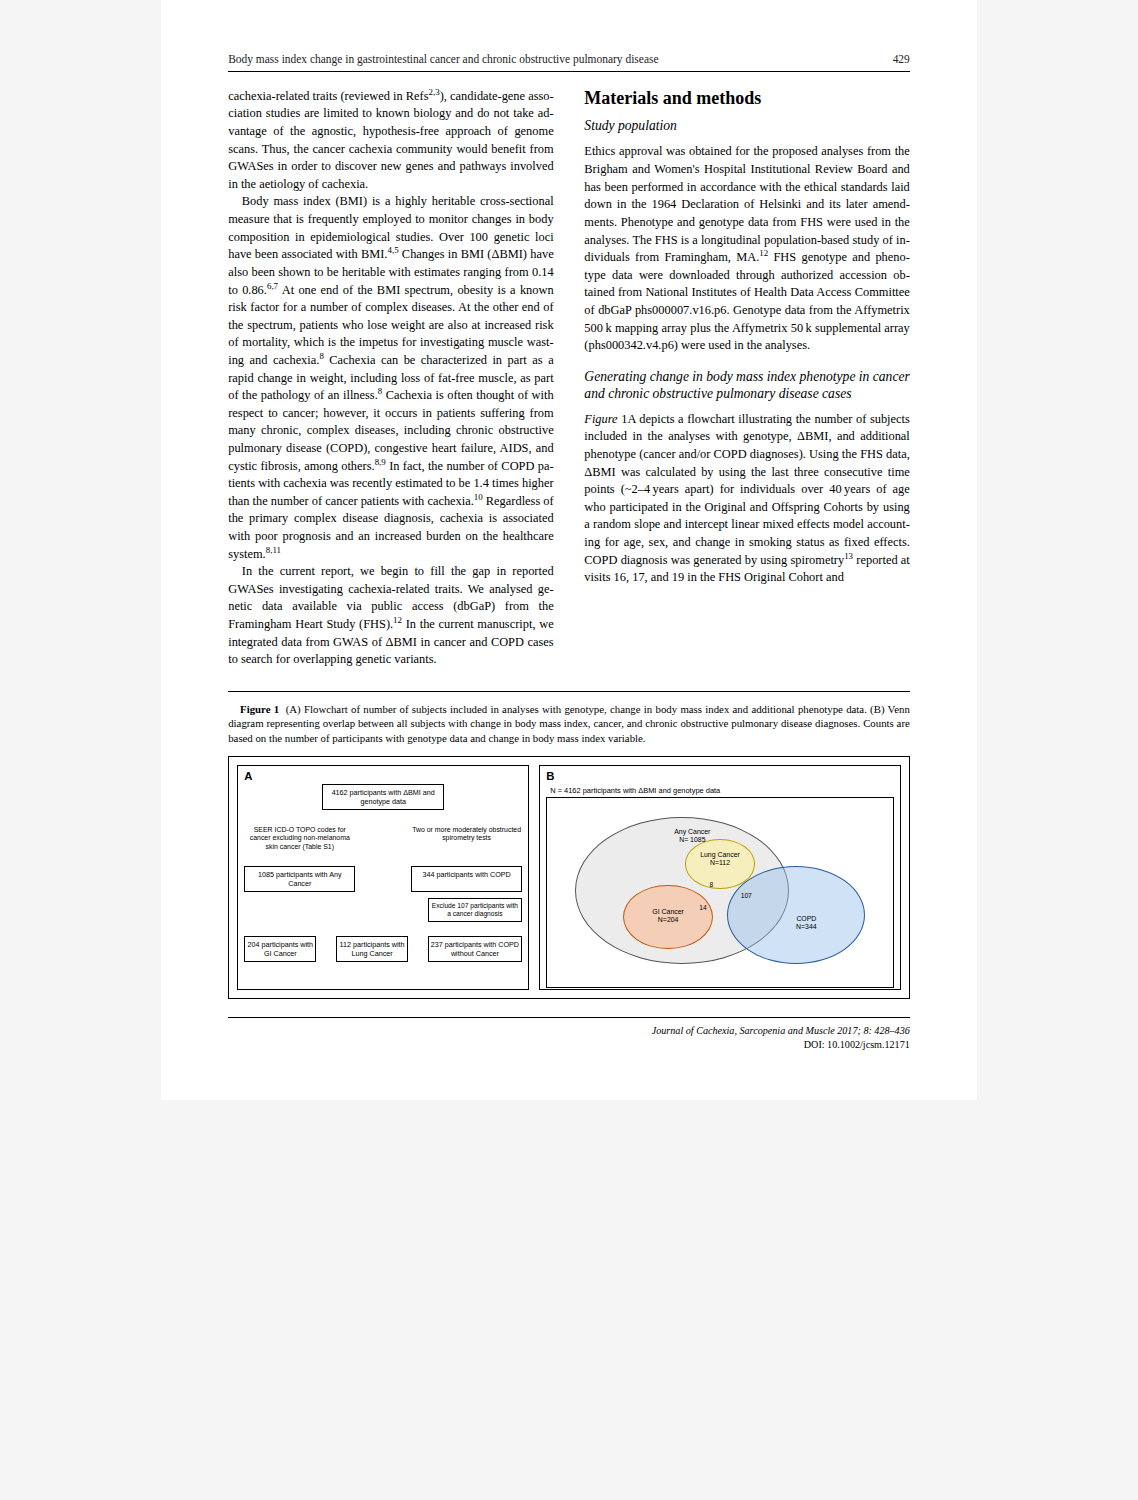Body mass index change in gastrointestinal cancer and chronic obstructive pulmonary disease
429
cachexia-related traits (reviewed in Refs2,3), candidate-gene association studies are limited to known biology and do not take advantage of the agnostic, hypothesis-free approach of genome scans. Thus, the cancer cachexia community would benefit from GWASes in order to discover new genes and pathways involved in the aetiology of cachexia.
Body mass index (BMI) is a highly heritable cross-sectional measure that is frequently employed to monitor changes in body composition in epidemiological studies. Over 100 genetic loci have been associated with BMI.4,5 Changes in BMI (ΔBMI) have also been shown to be heritable with estimates ranging from 0.14 to 0.86.6,7 At one end of the BMI spectrum, obesity is a known risk factor for a number of complex diseases. At the other end of the spectrum, patients who lose weight are also at increased risk of mortality, which is the impetus for investigating muscle wasting and cachexia.8 Cachexia can be characterized in part as a rapid change in weight, including loss of fat-free muscle, as part of the pathology of an illness.8 Cachexia is often thought of with respect to cancer; however, it occurs in patients suffering from many chronic, complex diseases, including chronic obstructive pulmonary disease (COPD), congestive heart failure, AIDS, and cystic fibrosis, among others.8,9 In fact, the number of COPD patients with cachexia was recently estimated to be 1.4 times higher than the number of cancer patients with cachexia.10 Regardless of the primary complex disease diagnosis, cachexia is associated with poor prognosis and an increased burden on the healthcare system.8,11
In the current report, we begin to fill the gap in reported GWASes investigating cachexia-related traits. We analysed genetic data available via public access (dbGaP) from the Framingham Heart Study (FHS).12 In the current manuscript, we integrated data from GWAS of ΔBMI in cancer and COPD cases to search for overlapping genetic variants.
Materials and methods
Study population
Ethics approval was obtained for the proposed analyses from the Brigham and Women's Hospital Institutional Review Board and has been performed in accordance with the ethical standards laid down in the 1964 Declaration of Helsinki and its later amendments. Phenotype and genotype data from FHS were used in the analyses. The FHS is a longitudinal population-based study of individuals from Framingham, MA.12 FHS genotype and phenotype data were downloaded through authorized accession obtained from National Institutes of Health Data Access Committee of dbGaP phs000007.v16.p6. Genotype data from the Affymetrix 500 k mapping array plus the Affymetrix 50 k supplemental array (phs000342.v4.p6) were used in the analyses.
Generating change in body mass index phenotype in cancer and chronic obstructive pulmonary disease cases
Figure 1A depicts a flowchart illustrating the number of subjects included in the analyses with genotype, ΔBMI, and additional phenotype (cancer and/or COPD diagnoses). Using the FHS data, ΔBMI was calculated by using the last three consecutive time points (~2–4 years apart) for individuals over 40 years of age who participated in the Original and Offspring Cohorts by using a random slope and intercept linear mixed effects model accounting for age, sex, and change in smoking status as fixed effects. COPD diagnosis was generated by using spirometry13 reported at visits 16, 17, and 19 in the FHS Original Cohort and
Figure 1 (A) Flowchart of number of subjects included in analyses with genotype, change in body mass index and additional phenotype data. (B) Venn diagram representing overlap between all subjects with change in body mass index, cancer, and chronic obstructive pulmonary disease diagnoses. Counts are based on the number of participants with genotype data and change in body mass index variable.
A
4162 participants with ΔBMI and genotype data
SEER ICD-O TOPO codes for cancer excluding non-melanoma skin cancer (Table S1)
Two or more moderately obstructed spirometry tests
1085 participants with Any Cancer
344 participants with COPD
Exclude 107 participants with a cancer diagnosis
204 participants with GI Cancer
112 participants with Lung Cancer
237 participants with COPD without Cancer
B
N = 4162 participants with ΔBMI and genotype data
Any Cancer
N= 1085
Lung Cancer
N=112
GI Cancer
N=204
COPD
N=344
8
14
107
Journal of Cachexia, Sarcopenia and Muscle 2017; 8: 428–436
DOI: 10.1002/jcsm.12171